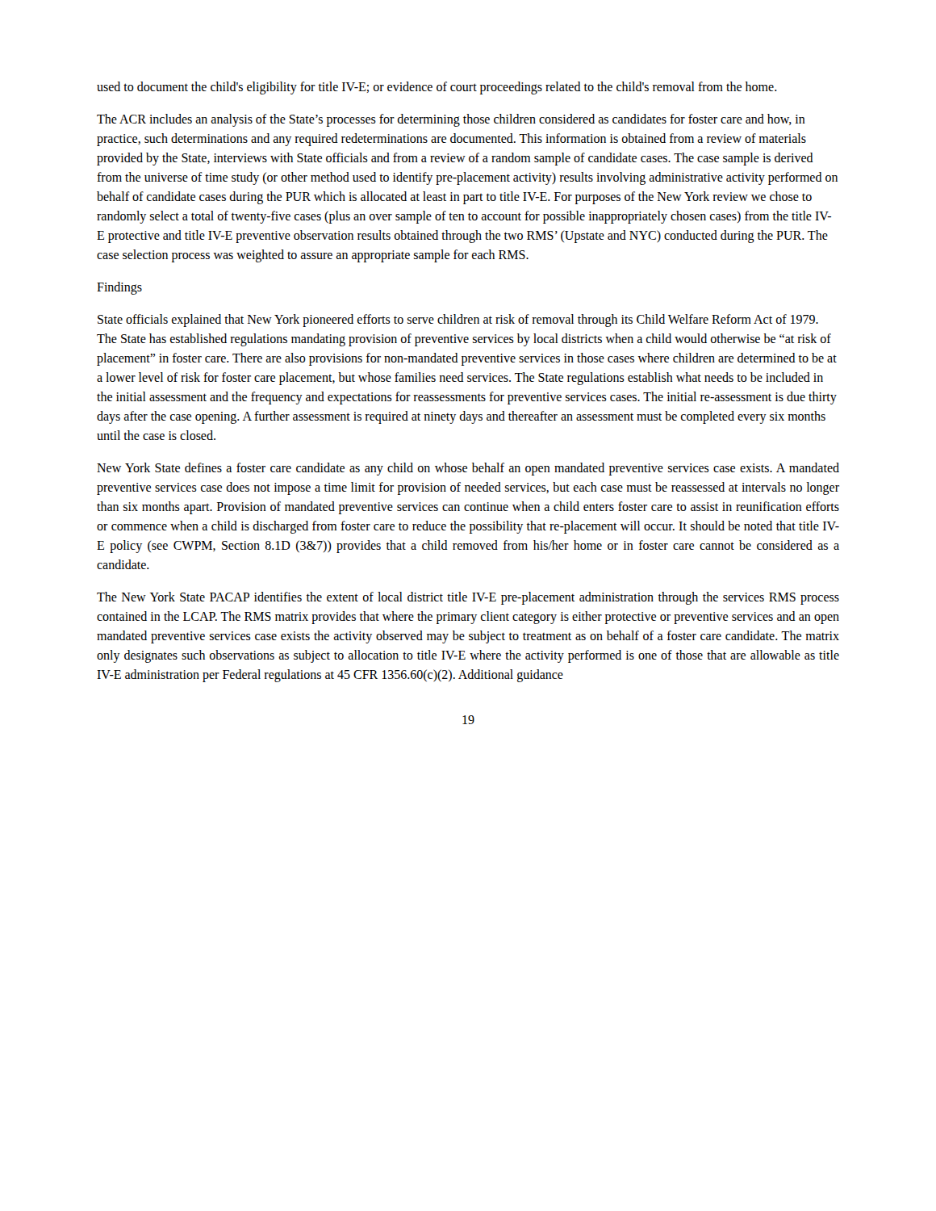used to document the child's eligibility for title IV-E; or evidence of court proceedings related to the child's removal from the home.
The ACR includes an analysis of the State’s processes for determining those children considered as candidates for foster care and how, in practice, such determinations and any required redeterminations are documented. This information is obtained from a review of materials provided by the State, interviews with State officials and from a review of a random sample of candidate cases. The case sample is derived from the universe of time study (or other method used to identify pre-placement activity) results involving administrative activity performed on behalf of candidate cases during the PUR which is allocated at least in part to title IV-E. For purposes of the New York review we chose to randomly select a total of twenty-five cases (plus an over sample of ten to account for possible inappropriately chosen cases) from the title IV-E protective and title IV-E preventive observation results obtained through the two RMS’ (Upstate and NYC) conducted during the PUR. The case selection process was weighted to assure an appropriate sample for each RMS.
Findings
State officials explained that New York pioneered efforts to serve children at risk of removal through its Child Welfare Reform Act of 1979. The State has established regulations mandating provision of preventive services by local districts when a child would otherwise be “at risk of placement” in foster care. There are also provisions for non-mandated preventive services in those cases where children are determined to be at a lower level of risk for foster care placement, but whose families need services. The State regulations establish what needs to be included in the initial assessment and the frequency and expectations for reassessments for preventive services cases. The initial re-assessment is due thirty days after the case opening. A further assessment is required at ninety days and thereafter an assessment must be completed every six months until the case is closed.
New York State defines a foster care candidate as any child on whose behalf an open mandated preventive services case exists. A mandated preventive services case does not impose a time limit for provision of needed services, but each case must be reassessed at intervals no longer than six months apart. Provision of mandated preventive services can continue when a child enters foster care to assist in reunification efforts or commence when a child is discharged from foster care to reduce the possibility that re-placement will occur. It should be noted that title IV-E policy (see CWPM, Section 8.1D (3&7)) provides that a child removed from his/her home or in foster care cannot be considered as a candidate.
The New York State PACAP identifies the extent of local district title IV-E pre-placement administration through the services RMS process contained in the LCAP. The RMS matrix provides that where the primary client category is either protective or preventive services and an open mandated preventive services case exists the activity observed may be subject to treatment as on behalf of a foster care candidate. The matrix only designates such observations as subject to allocation to title IV-E where the activity performed is one of those that are allowable as title IV-E administration per Federal regulations at 45 CFR 1356.60(c)(2). Additional guidance
19